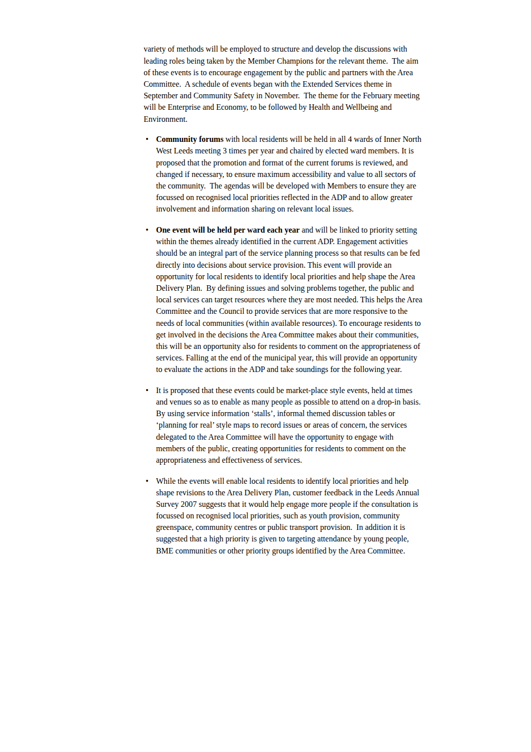variety of methods will be employed to structure and develop the discussions with leading roles being taken by the Member Champions for the relevant theme. The aim of these events is to encourage engagement by the public and partners with the Area Committee. A schedule of events began with the Extended Services theme in September and Community Safety in November. The theme for the February meeting will be Enterprise and Economy, to be followed by Health and Wellbeing and Environment.
Community forums with local residents will be held in all 4 wards of Inner North West Leeds meeting 3 times per year and chaired by elected ward members. It is proposed that the promotion and format of the current forums is reviewed, and changed if necessary, to ensure maximum accessibility and value to all sectors of the community. The agendas will be developed with Members to ensure they are focussed on recognised local priorities reflected in the ADP and to allow greater involvement and information sharing on relevant local issues.
One event will be held per ward each year and will be linked to priority setting within the themes already identified in the current ADP. Engagement activities should be an integral part of the service planning process so that results can be fed directly into decisions about service provision. This event will provide an opportunity for local residents to identify local priorities and help shape the Area Delivery Plan. By defining issues and solving problems together, the public and local services can target resources where they are most needed. This helps the Area Committee and the Council to provide services that are more responsive to the needs of local communities (within available resources). To encourage residents to get involved in the decisions the Area Committee makes about their communities, this will be an opportunity also for residents to comment on the appropriateness of services. Falling at the end of the municipal year, this will provide an opportunity to evaluate the actions in the ADP and take soundings for the following year.
It is proposed that these events could be market-place style events, held at times and venues so as to enable as many people as possible to attend on a drop-in basis. By using service information ‘stalls’, informal themed discussion tables or ‘planning for real’ style maps to record issues or areas of concern, the services delegated to the Area Committee will have the opportunity to engage with members of the public, creating opportunities for residents to comment on the appropriateness and effectiveness of services.
While the events will enable local residents to identify local priorities and help shape revisions to the Area Delivery Plan, customer feedback in the Leeds Annual Survey 2007 suggests that it would help engage more people if the consultation is focussed on recognised local priorities, such as youth provision, community greenspace, community centres or public transport provision. In addition it is suggested that a high priority is given to targeting attendance by young people, BME communities or other priority groups identified by the Area Committee.